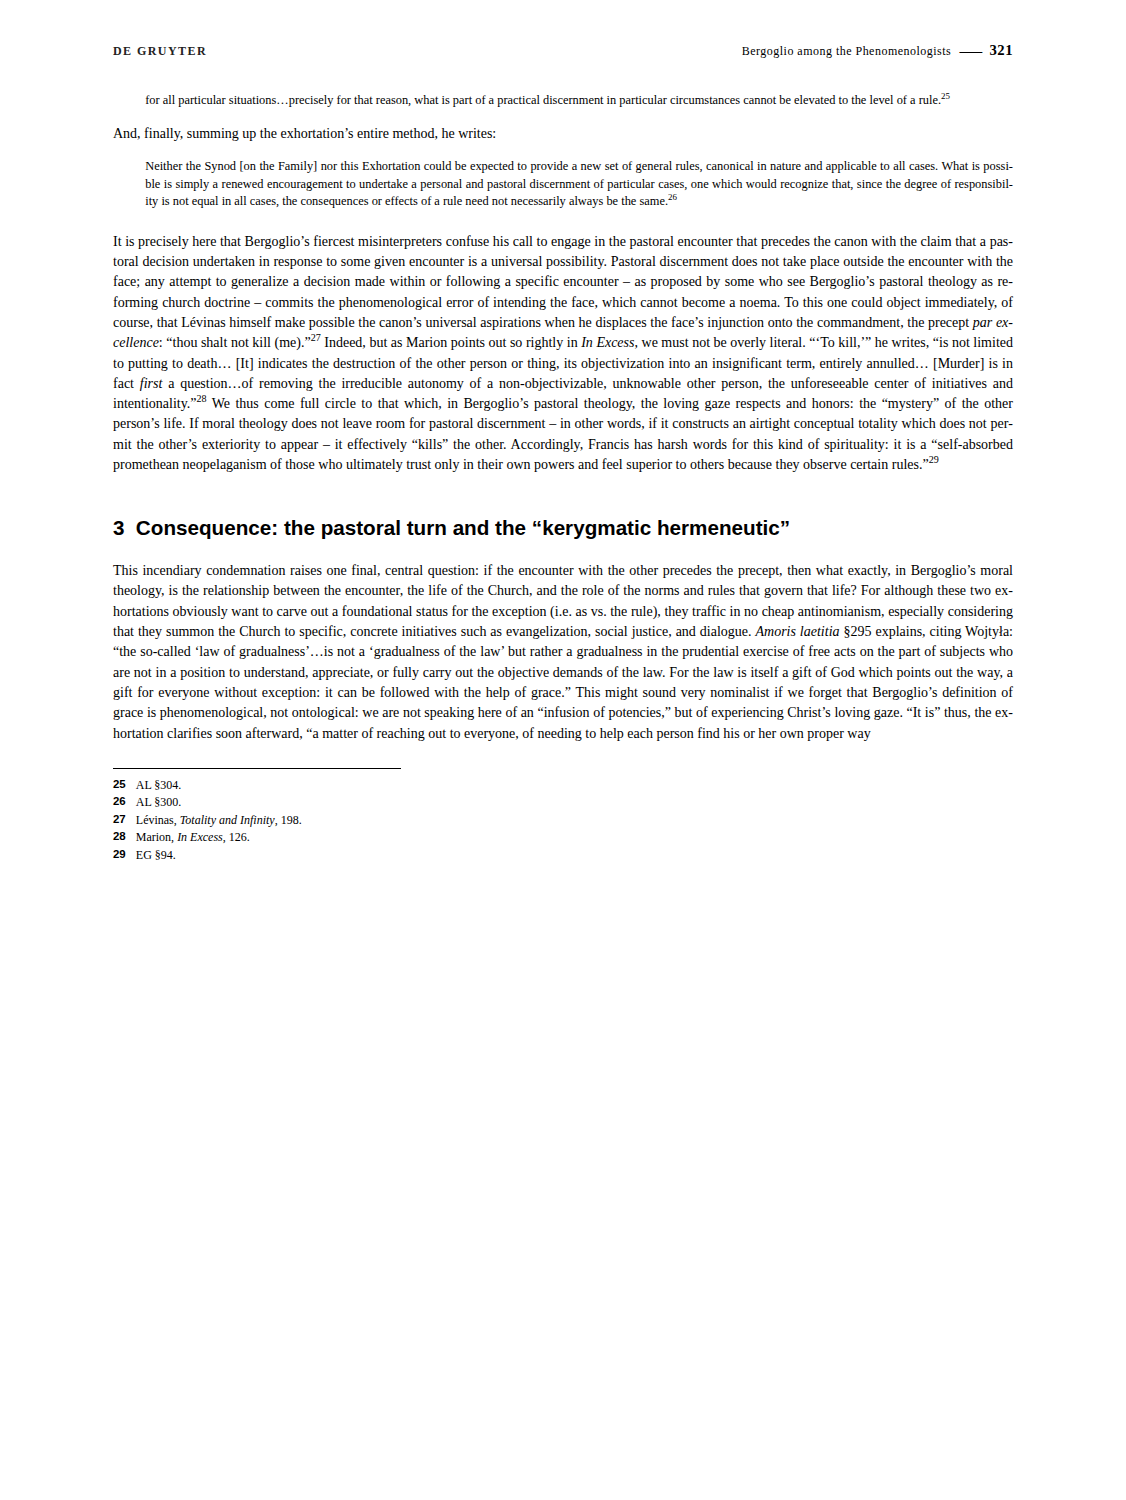De Gruyter Bergoglio among the Phenomenologists —— 321
for all particular situations…precisely for that reason, what is part of a practical discernment in particular circumstances cannot be elevated to the level of a rule.25
And, finally, summing up the exhortation’s entire method, he writes:
Neither the Synod [on the Family] nor this Exhortation could be expected to provide a new set of general rules, canonical in nature and applicable to all cases. What is possible is simply a renewed encouragement to undertake a personal and pastoral discernment of particular cases, one which would recognize that, since the degree of responsibility is not equal in all cases, the consequences or effects of a rule need not necessarily always be the same.26
It is precisely here that Bergoglio’s fiercest misinterpreters confuse his call to engage in the pastoral encounter that precedes the canon with the claim that a pastoral decision undertaken in response to some given encounter is a universal possibility. Pastoral discernment does not take place outside the encounter with the face; any attempt to generalize a decision made within or following a specific encounter – as proposed by some who see Bergoglio’s pastoral theology as reforming church doctrine – commits the phenomenological error of intending the face, which cannot become a noema. To this one could object immediately, of course, that Lévinas himself make possible the canon’s universal aspirations when he displaces the face’s injunction onto the commandment, the precept par excellence: “thou shalt not kill (me).”27 Indeed, but as Marion points out so rightly in In Excess, we must not be overly literal. “‘To kill,’” he writes, “is not limited to putting to death… [It] indicates the destruction of the other person or thing, its objectivization into an insignificant term, entirely annulled… [Murder] is in fact first a question…of removing the irreducible autonomy of a non-objectivizable, unknowable other person, the unforeseeable center of initiatives and intentionality.”28 We thus come full circle to that which, in Bergoglio’s pastoral theology, the loving gaze respects and honors: the “mystery” of the other person’s life. If moral theology does not leave room for pastoral discernment – in other words, if it constructs an airtight conceptual totality which does not permit the other’s exteriority to appear – it effectively “kills” the other. Accordingly, Francis has harsh words for this kind of spirituality: it is a “self-absorbed promethean neopelaganism of those who ultimately trust only in their own powers and feel superior to others because they observe certain rules.”29
3 Consequence: the pastoral turn and the “kerygmatic hermeneutic”
This incendiary condemnation raises one final, central question: if the encounter with the other precedes the precept, then what exactly, in Bergoglio’s moral theology, is the relationship between the encounter, the life of the Church, and the role of the norms and rules that govern that life? For although these two exhortations obviously want to carve out a foundational status for the exception (i.e. as vs. the rule), they traffic in no cheap antinomianism, especially considering that they summon the Church to specific, concrete initiatives such as evangelization, social justice, and dialogue. Amoris laetitia §295 explains, citing Wojtyła: “the so-called ‘law of gradualness’…is not a ‘gradualness of the law’ but rather a gradualness in the prudential exercise of free acts on the part of subjects who are not in a position to understand, appreciate, or fully carry out the objective demands of the law. For the law is itself a gift of God which points out the way, a gift for everyone without exception: it can be followed with the help of grace.” This might sound very nominalist if we forget that Bergoglio’s definition of grace is phenomenological, not ontological: we are not speaking here of an “infusion of potencies,” but of experiencing Christ’s loving gaze. “It is” thus, the exhortation clarifies soon afterward, “a matter of reaching out to everyone, of needing to help each person find his or her own proper way
AL §304.
AL §300.
Lévinas, Totality and Infinity, 198.
Marion, In Excess, 126.
EG §94.